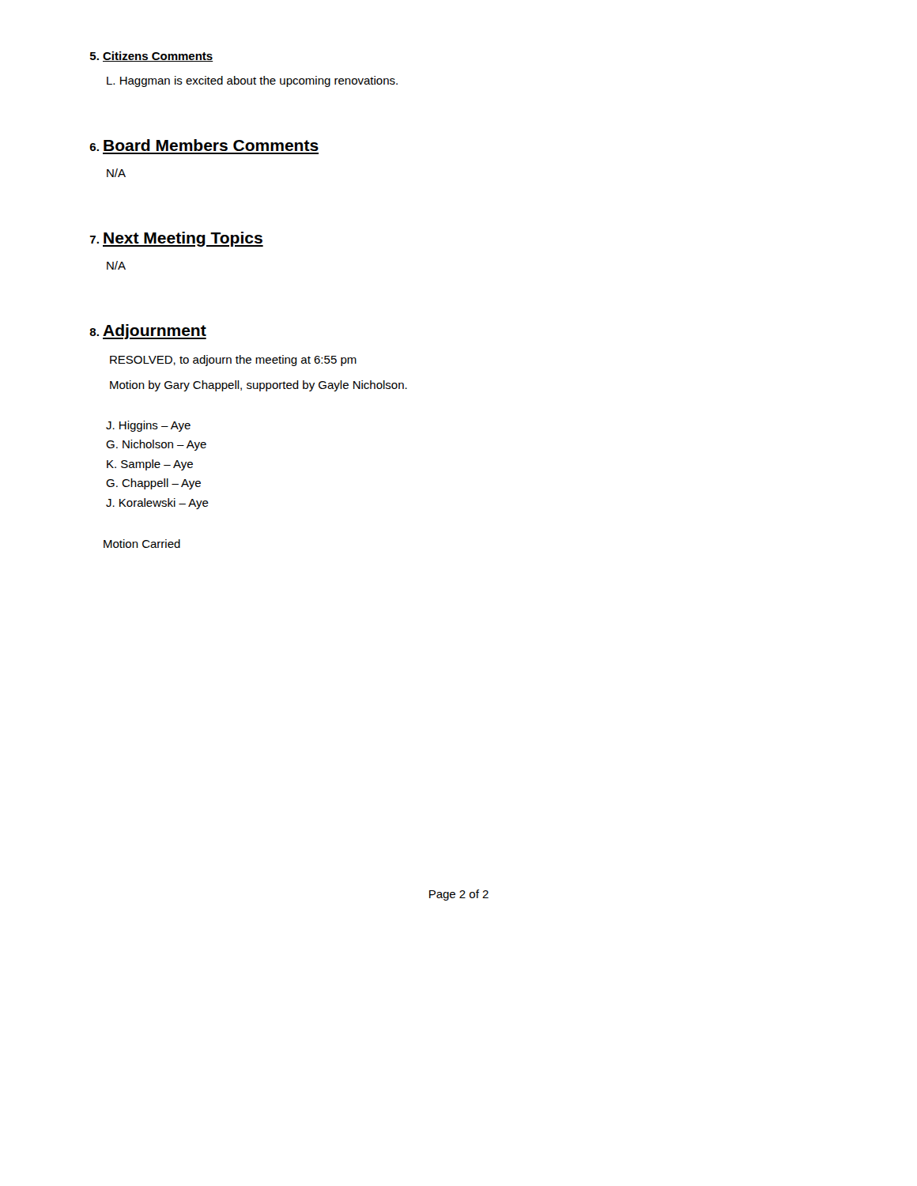Citizens Comments
L. Haggman is excited about the upcoming renovations.
Board Members Comments
N/A
Next Meeting Topics
N/A
Adjournment
RESOLVED, to adjourn the meeting at 6:55 pm
Motion by Gary Chappell, supported by Gayle Nicholson.
J. Higgins – Aye
G. Nicholson – Aye
K. Sample – Aye
G. Chappell – Aye
J. Koralewski – Aye
Motion Carried
Page 2 of 2